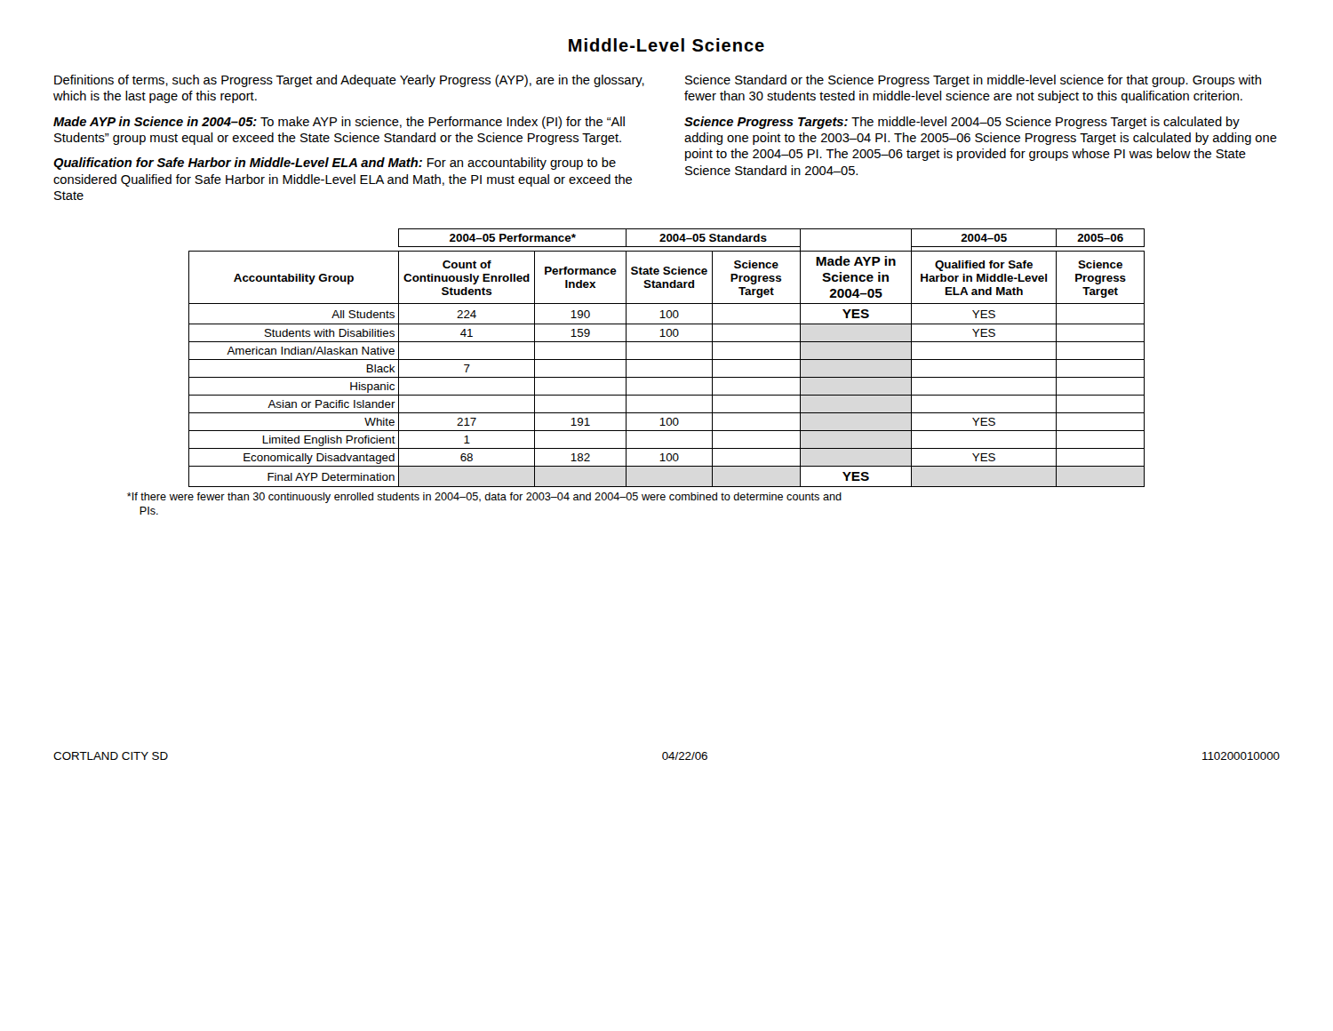Middle-Level Science
Definitions of terms, such as Progress Target and Adequate Yearly Progress (AYP), are in the glossary, which is the last page of this report.
Made AYP in Science in 2004–05: To make AYP in science, the Performance Index (PI) for the “All Students” group must equal or exceed the State Science Standard or the Science Progress Target.
Qualification for Safe Harbor in Middle-Level ELA and Math: For an accountability group to be considered Qualified for Safe Harbor in Middle-Level ELA and Math, the PI must equal or exceed the State
Science Standard or the Science Progress Target in middle-level science for that group. Groups with fewer than 30 students tested in middle-level science are not subject to this qualification criterion.
Science Progress Targets: The middle-level 2004–05 Science Progress Target is calculated by adding one point to the 2003–04 PI. The 2005–06 Science Progress Target is calculated by adding one point to the 2004–05 PI. The 2005–06 target is provided for groups whose PI was below the State Science Standard in 2004–05.
| | 2004–05 Performance* | 2004–05 Standards | | 2004–05 | 2005–06 |
| --- | --- | --- | --- | --- | --- |
| Accountability Group | Count of Continuously Enrolled Students | Performance Index | State Science Standard | Science Progress Target | Made AYP in Science in 2004–05 | Qualified for Safe Harbor in Middle-Level ELA and Math | Science Progress Target |
| All Students | 224 | 190 | 100 | | YES | YES | |
| Students with Disabilities | 41 | 159 | 100 | | | YES | |
| American Indian/Alaskan Native | | | | | | | |
| Black | 7 | | | | | | |
| Hispanic | | | | | | | |
| Asian or Pacific Islander | | | | | | | |
| White | 217 | 191 | 100 | | | YES | |
| Limited English Proficient | 1 | | | | | | |
| Economically Disadvantaged | 68 | 182 | 100 | | | YES | |
| Final AYP Determination | | | | | YES | | |
*If there were fewer than 30 continuously enrolled students in 2004–05, data for 2003–04 and 2004–05 were combined to determine counts and
PIs.
CORTLAND CITY SD 04/22/06 110200010000